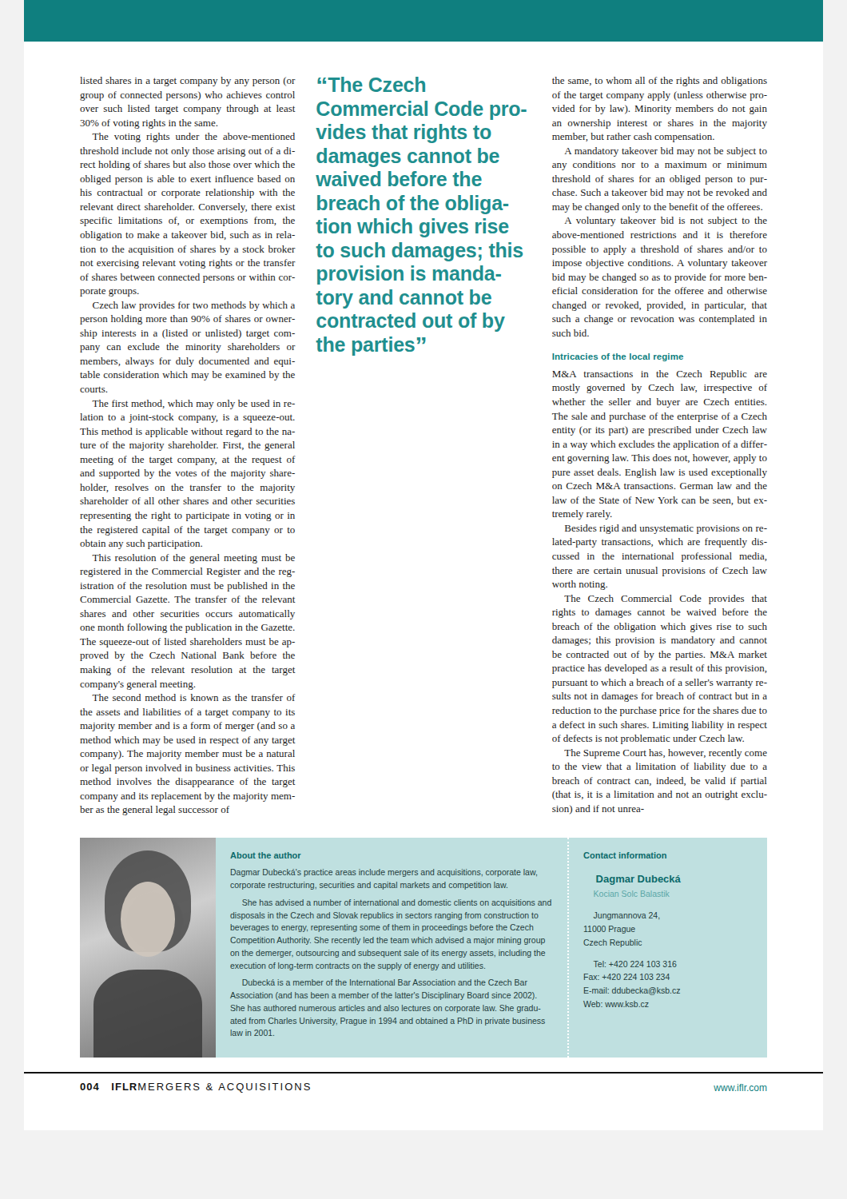listed shares in a target company by any person (or group of connected persons) who achieves control over such listed target company through at least 30% of voting rights in the same.
The voting rights under the above-mentioned threshold include not only those arising out of a direct holding of shares but also those over which the obliged person is able to exert influence based on his contractual or corporate relationship with the relevant direct shareholder. Conversely, there exist specific limitations of, or exemptions from, the obligation to make a takeover bid, such as in relation to the acquisition of shares by a stock broker not exercising relevant voting rights or the transfer of shares between connected persons or within corporate groups.
Czech law provides for two methods by which a person holding more than 90% of shares or ownership interests in a (listed or unlisted) target company can exclude the minority shareholders or members, always for duly documented and equitable consideration which may be examined by the courts.
The first method, which may only be used in relation to a joint-stock company, is a squeeze-out. This method is applicable without regard to the nature of the majority shareholder. First, the general meeting of the target company, at the request of and supported by the votes of the majority shareholder, resolves on the transfer to the majority shareholder of all other shares and other securities representing the right to participate in voting or in the registered capital of the target company or to obtain any such participation.
This resolution of the general meeting must be registered in the Commercial Register and the registration of the resolution must be published in the Commercial Gazette. The transfer of the relevant shares and other securities occurs automatically one month following the publication in the Gazette. The squeeze-out of listed shareholders must be approved by the Czech National Bank before the making of the relevant resolution at the target company's general meeting.
The second method is known as the transfer of the assets and liabilities of a target company to its majority member and is a form of merger (and so a method which may be used in respect of any target company). The majority member must be a natural or legal person involved in business activities. This method involves the disappearance of the target company and its replacement by the majority member as the general legal successor of
“The Czech Commercial Code provides that rights to damages cannot be waived before the breach of the obligation which gives rise to such damages; this provision is mandatory and cannot be contracted out of by the parties”
the same, to whom all of the rights and obligations of the target company apply (unless otherwise provided for by law). Minority members do not gain an ownership interest or shares in the majority member, but rather cash compensation.
A mandatory takeover bid may not be subject to any conditions nor to a maximum or minimum threshold of shares for an obliged person to purchase. Such a takeover bid may not be revoked and may be changed only to the benefit of the offerees.
A voluntary takeover bid is not subject to the above-mentioned restrictions and it is therefore possible to apply a threshold of shares and/or to impose objective conditions. A voluntary takeover bid may be changed so as to provide for more beneficial consideration for the offeree and otherwise changed or revoked, provided, in particular, that such a change or revocation was contemplated in such bid.
Intricacies of the local regime
M&A transactions in the Czech Republic are mostly governed by Czech law, irrespective of whether the seller and buyer are Czech entities. The sale and purchase of the enterprise of a Czech entity (or its part) are prescribed under Czech law in a way which excludes the application of a different governing law. This does not, however, apply to pure asset deals. English law is used exceptionally on Czech M&A transactions. German law and the law of the State of New York can be seen, but extremely rarely.
Besides rigid and unsystematic provisions on related-party transactions, which are frequently discussed in the international professional media, there are certain unusual provisions of Czech law worth noting.
The Czech Commercial Code provides that rights to damages cannot be waived before the breach of the obligation which gives rise to such damages; this provision is mandatory and cannot be contracted out of by the parties. M&A market practice has developed as a result of this provision, pursuant to which a breach of a seller's warranty results not in damages for breach of contract but in a reduction to the purchase price for the shares due to a defect in such shares. Limiting liability in respect of defects is not problematic under Czech law.
The Supreme Court has, however, recently come to the view that a limitation of liability due to a breach of contract can, indeed, be valid if partial (that is, it is a limitation and not an outright exclusion) and if not unrea-
About the author
Dagmar Dubecká's practice areas include mergers and acquisitions, corporate law, corporate restructuring, securities and capital markets and competition law.
She has advised a number of international and domestic clients on acquisitions and disposals in the Czech and Slovak republics in sectors ranging from construction to beverages to energy, representing some of them in proceedings before the Czech Competition Authority. She recently led the team which advised a major mining group on the demerger, outsourcing and subsequent sale of its energy assets, including the execution of long-term contracts on the supply of energy and utilities.
Dubecká is a member of the International Bar Association and the Czech Bar Association (and has been a member of the latter's Disciplinary Board since 2002). She has authored numerous articles and also lectures on corporate law. She graduated from Charles University, Prague in 1994 and obtained a PhD in private business law in 2001.
Contact information
Dagmar Dubecká
Kocian Solc Balastik
Jungmannova 24,
11000 Prague
Czech Republic
Tel: +420 224 103 316
Fax: +420 224 103 234
E-mail: ddubecka@ksb.cz
Web: www.ksb.cz
004 IFLR MERGERS & ACQUISITIONS
www.iflr.com